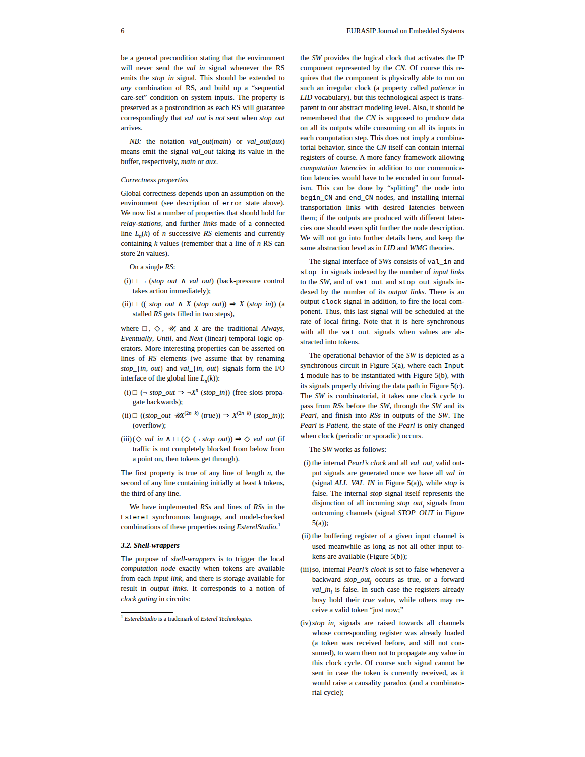6 EURASIP Journal on Embedded Systems
be a general precondition stating that the environment will never send the val_in signal whenever the RS emits the stop_in signal. This should be extended to any combination of RS, and build up a “sequential care-set” condition on system inputs. The property is preserved as a postcondition as each RS will guarantee correspondingly that val_out is not sent when stop_out arrives.
NB: the notation val_out(main) or val_out(aux) means emit the signal val_out taking its value in the buffer, respectively, main or aux.
Correctness properties
Global correctness depends upon an assumption on the environment (see description of error state above). We now list a number of properties that should hold for relay-stations, and further links made of a connected line Ln(k) of n successive RS elements and currently containing k values (remember that a line of n RS can store 2n values).
On a single RS:
□ ¬ (stop_out ∧ val_out) (back-pressure control takes action immediately);
□ (( stop_out ∧ X (stop_out)) ⇒ X (stop_in)) (a stalled RS gets filled in two steps),
where □, ◇, 𝒰, and X are the traditional Always, Eventually, Until, and Next (linear) temporal logic operators. More interesting properties can be asserted on lines of RS elements (we assume that by renaming stop_{in, out} and val_{in, out} signals form the I/O interface of the global line Ln(k)):
□ (¬ stop_out ⇒ ¬Xn (stop_in)) (free slots propagate backwards);
□ ((stop_out 𝒰X(2n−k) (true)) ⇒ X(2n−k) (stop_in)); (overflow);
(◇ val_in ∧ □ (◇ (¬ stop_out)) ⇒ ◇ val_out (if traffic is not completely blocked from below from a point on, then tokens get through).
The first property is true of any line of length n, the second of any line containing initially at least k tokens, the third of any line.
We have implemented RSs and lines of RSs in the Esterel synchronous language, and model-checked combinations of these properties using EsterelStudio.1
3.2. Shell-wrappers
The purpose of shell-wrappers is to trigger the local computation node exactly when tokens are available from each input link, and there is storage available for result in output links. It corresponds to a notion of clock gating in circuits:
1 EsterelStudio is a trademark of Esterel Technologies.
the SW provides the logical clock that activates the IP component represented by the CN. Of course this requires that the component is physically able to run on such an irregular clock (a property called patience in LID vocabulary), but this technological aspect is transparent to our abstract modeling level. Also, it should be remembered that the CN is supposed to produce data on all its outputs while consuming on all its inputs in each computation step. This does not imply a combinatorial behavior, since the CN itself can contain internal registers of course. A more fancy framework allowing computation latencies in addition to our communication latencies would have to be encoded in our formalism. This can be done by “splitting” the node into begin_CN and end_CN nodes, and installing internal transportation links with desired latencies between them; if the outputs are produced with different latencies one should even split further the node description. We will not go into further details here, and keep the same abstraction level as in LID and WMG theories.
The signal interface of SWs consists of val_in and stop_in signals indexed by the number of input links to the SW, and of val_out and stop_out signals indexed by the number of its output links. There is an output clock signal in addition, to fire the local component. Thus, this last signal will be scheduled at the rate of local firing. Note that it is here synchronous with all the val_out signals when values are abstracted into tokens.
The operational behavior of the SW is depicted as a synchronous circuit in Figure 5(a), where each Input i module has to be instantiated with Figure 5(b), with its signals properly driving the data path in Figure 5(c). The SW is combinatorial, it takes one clock cycle to pass from RSs before the SW, through the SW and its Pearl, and finish into RSs in outputs of the SW. The Pearl is Patient, the state of the Pearl is only changed when clock (periodic or sporadic) occurs.
The SW works as follows:
the internal Pearl’s clock and all val_outi valid output signals are generated once we have all val_in (signal ALL_VAL_IN in Figure 5(a)), while stop is false. The internal stop signal itself represents the disjunction of all incoming stop_outj signals from outcoming channels (signal STOP_OUT in Figure 5(a));
the buffering register of a given input channel is used meanwhile as long as not all other input tokens are available (Figure 5(b));
so, internal Pearl’s clock is set to false whenever a backward stop_outj occurs as true, or a forward val_ini is false. In such case the registers already busy hold their true value, while others may receive a valid token “just now;”
stop_ini signals are raised towards all channels whose corresponding register was already loaded (a token was received before, and still not consumed), to warn them not to propagate any value in this clock cycle. Of course such signal cannot be sent in case the token is currently received, as it would raise a causality paradox (and a combinatorial cycle);